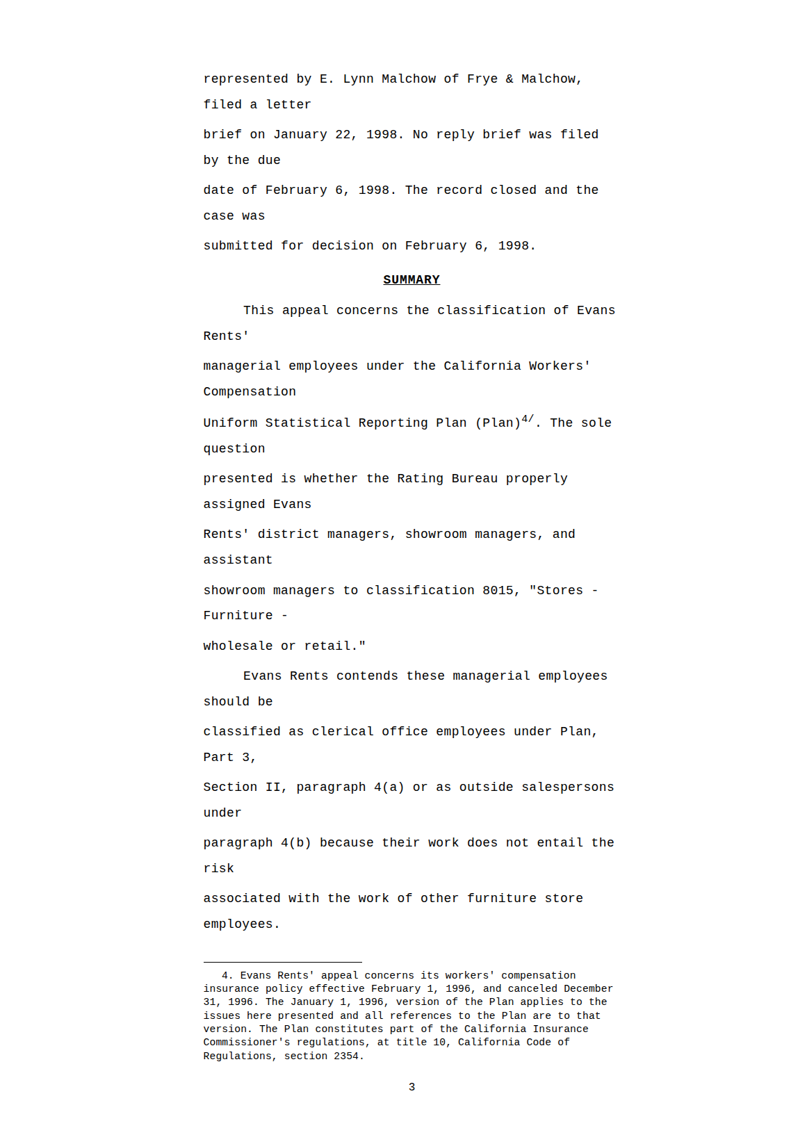represented by E. Lynn Malchow of Frye & Malchow, filed a letter
brief on January 22, 1998. No reply brief was filed by the due
date of February 6, 1998. The record closed and the case was
submitted for decision on February 6, 1998.
SUMMARY
This appeal concerns the classification of Evans Rents'
managerial employees under the California Workers' Compensation
Uniform Statistical Reporting Plan (Plan)4/. The sole question
presented is whether the Rating Bureau properly assigned Evans
Rents' district managers, showroom managers, and assistant
showroom managers to classification 8015, "Stores - Furniture -
wholesale or retail."
Evans Rents contends these managerial employees should be
classified as clerical office employees under Plan, Part 3,
Section II, paragraph 4(a) or as outside salespersons under
paragraph 4(b) because their work does not entail the risk
associated with the work of other furniture store employees.
4. Evans Rents' appeal concerns its workers' compensation insurance policy effective February 1, 1996, and canceled December 31, 1996. The January 1, 1996, version of the Plan applies to the issues here presented and all references to the Plan are to that version. The Plan constitutes part of the California Insurance Commissioner's regulations, at title 10, California Code of Regulations, section 2354.
3